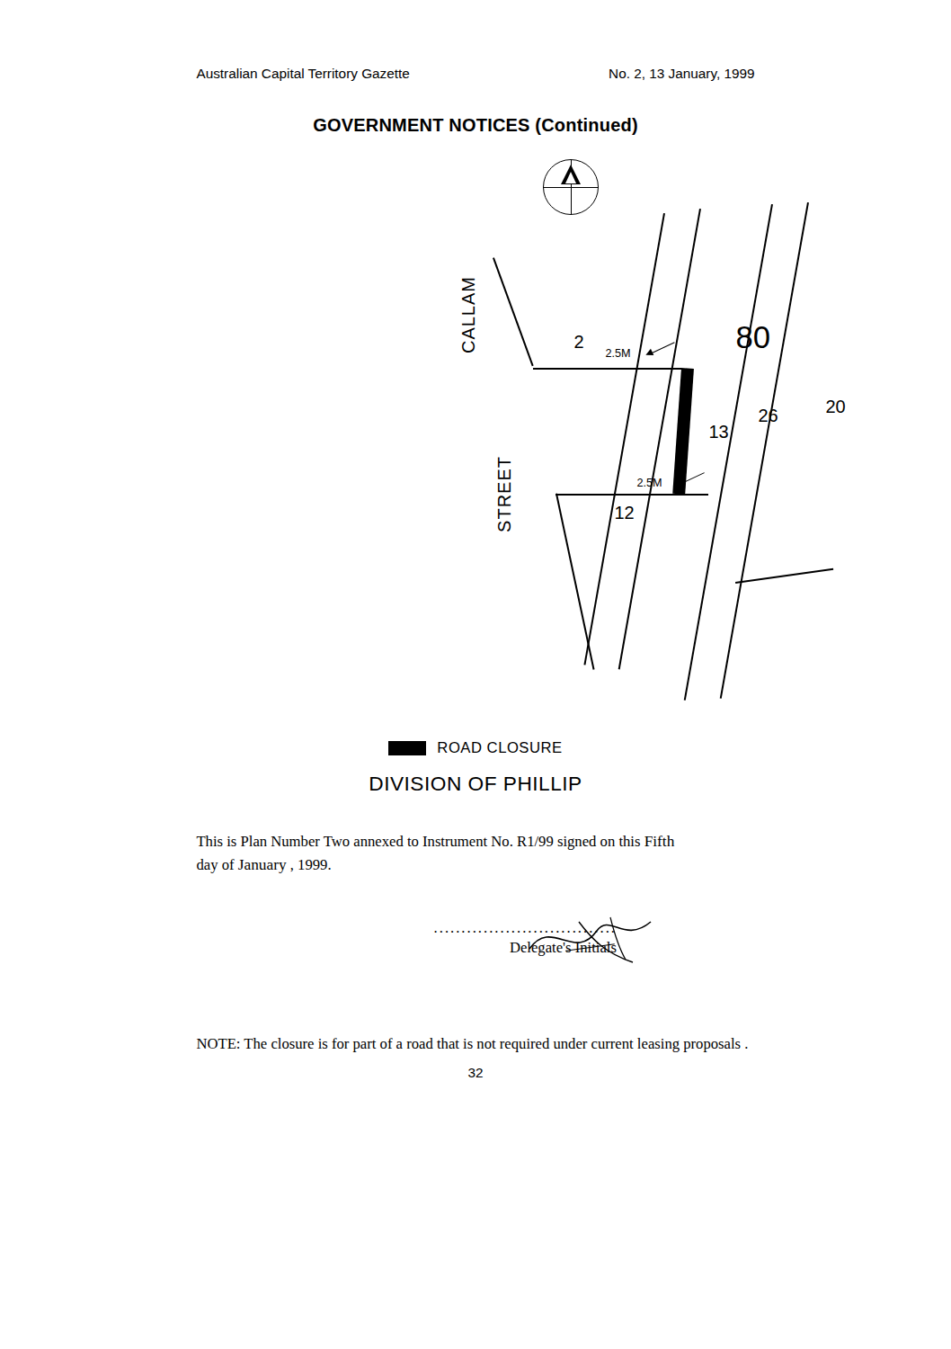Australian Capital Territory Gazette
No. 2, 13 January, 1999
GOVERNMENT NOTICES (Continued)
2.5M
2.5M
CALLAM
STREET
2
12
13
26
20
80
ROAD CLOSURE
DIVISION OF PHILLIP
This is Plan Number Two annexed to Instrument No. R1/99 signed on this Fifth
day of January , 1999.
.................................
Delegate's Initials
NOTE: The closure is for part of a road that is not required under current leasing proposals .
32